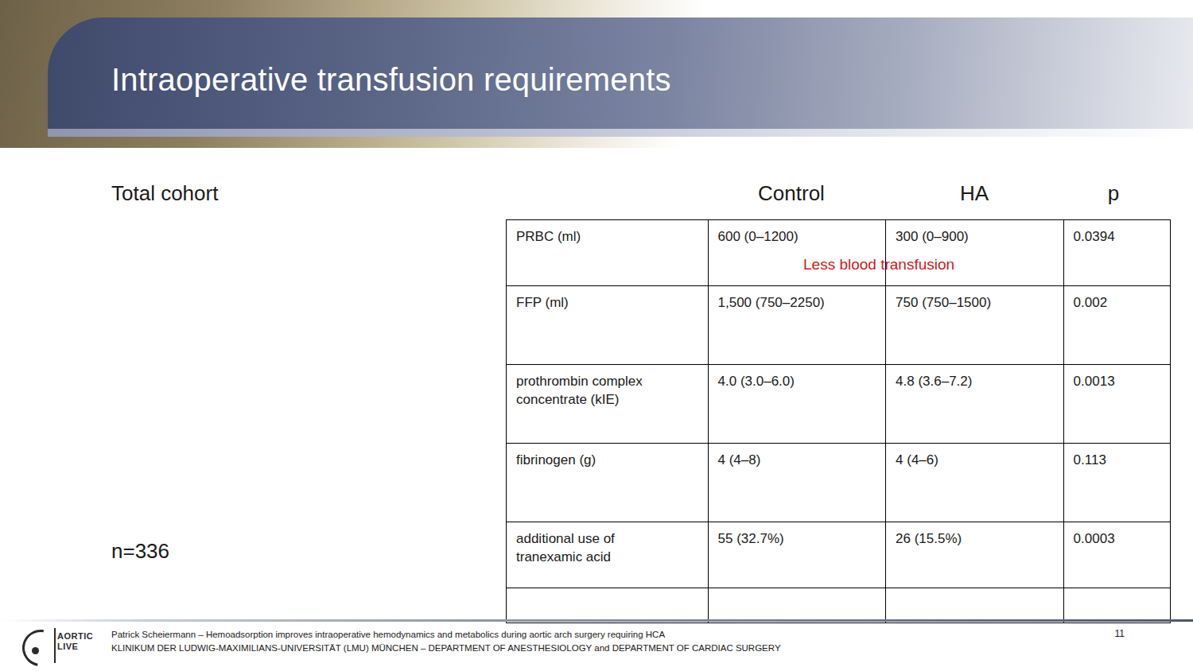Intraoperative transfusion requirements
Total cohort
n=336
Control
HA
p
| PRBC (ml) | 600 (0–1200) | 300 (0–900) | 0.0394 |
| FFP (ml) | 1,500 (750–2250) | 750 (750–1500) | 0.002 |
| prothrombin complex concentrate (kIE) | 4.0 (3.0–6.0) | 4.8 (3.6–7.2) | 0.0013 |
| fibrinogen (g) | 4 (4–8) | 4 (4–6) | 0.113 |
| additional use of tranexamic acid | 55 (32.7%) | 26 (15.5%) | 0.0003 |
Less blood transfusion
AORTIC
LIVE
Patrick Scheiermann – Hemoadsorption improves intraoperative hemodynamics and metabolics during aortic arch surgery requiring HCA
KLINIKUM DER LUDWIG-MAXIMILIANS-UNIVERSITÄT (LMU) MÜNCHEN – DEPARTMENT OF ANESTHESIOLOGY and DEPARTMENT OF CARDIAC SURGERY
11